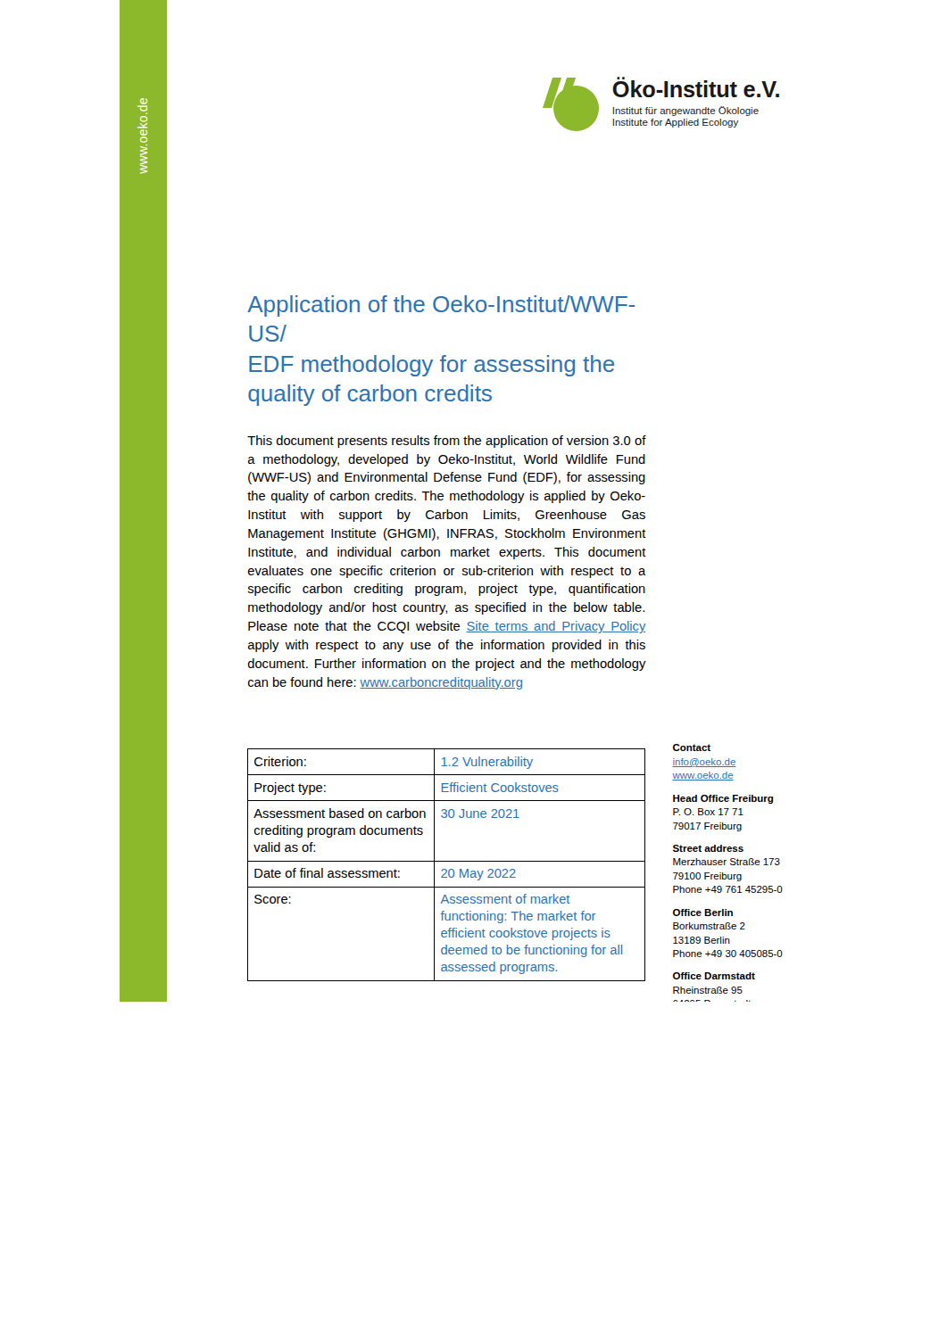www.oeko.de
Öko-Institut e.V.
Institut für angewandte Ökologie
Institute for Applied Ecology
Application of the Oeko-Institut/WWF-US/
EDF methodology for assessing the
quality of carbon credits
This document presents results from the application of version 3.0 of a methodology, developed by Oeko-Institut, World Wildlife Fund (WWF-US) and Environmental Defense Fund (EDF), for assessing the quality of carbon credits. The methodology is applied by Oeko-Institut with support by Carbon Limits, Greenhouse Gas Management Institute (GHGMI), INFRAS, Stockholm Environment Institute, and individual carbon market experts. This document evaluates one specific criterion or sub-criterion with respect to a specific carbon crediting program, project type, quantification methodology and/or host country, as specified in the below table. Please note that the CCQI website Site terms and Privacy Policy apply with respect to any use of the information provided in this document. Further information on the project and the methodology can be found here: www.carboncreditquality.org
| Criterion: | 1.2 Vulnerability |
| Project type: | Efficient Cookstoves |
| Assessment based on carbon crediting program documents valid as of: | 30 June 2021 |
| Date of final assessment: | 20 May 2022 |
| Score: | Assessment of market functioning: The market for efficient cookstove projects is deemed to be functioning for all assessed programs. |
Contact
info@oeko.de
www.oeko.de
Head Office Freiburg
P. O. Box 17 71
79017 Freiburg
Street address
Merzhauser Straße 173
79100 Freiburg
Phone +49 761 45295-0
Office Berlin
Borkumstraße 2
13189 Berlin
Phone +49 30 405085-0
Office Darmstadt
Rheinstraße 95
64295 Darmstadt
Phone +49 6151 8191-0